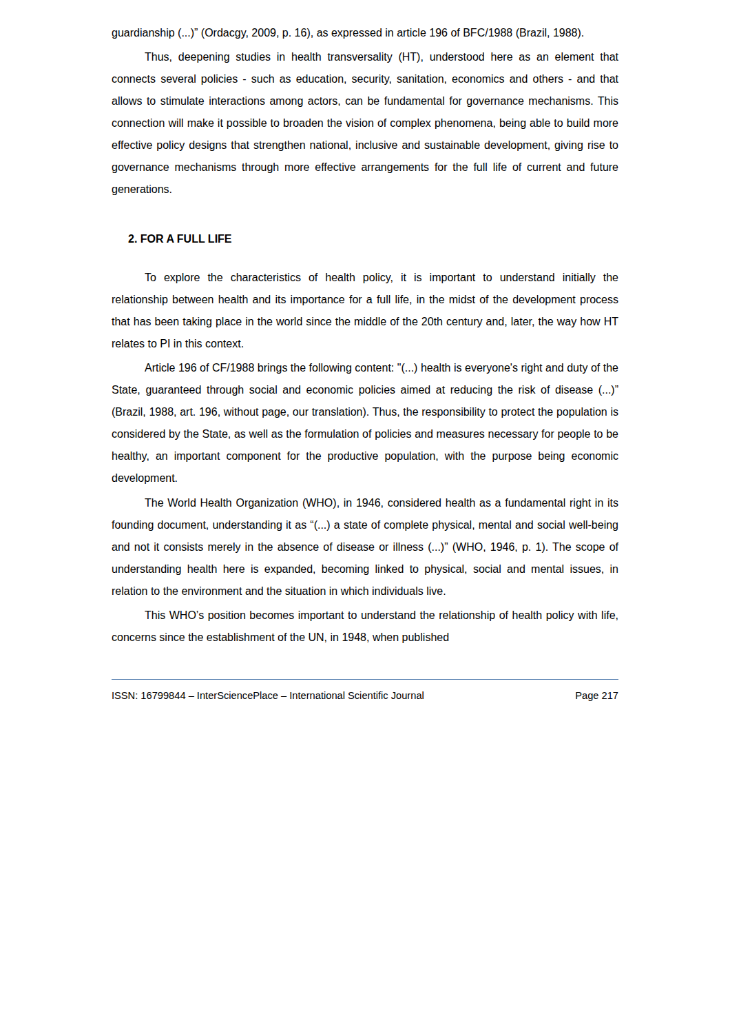guardianship (...)” (Ordacgy, 2009, p. 16), as expressed in article 196 of BFC/1988 (Brazil, 1988).
Thus, deepening studies in health transversality (HT), understood here as an element that connects several policies - such as education, security, sanitation, economics and others - and that allows to stimulate interactions among actors, can be fundamental for governance mechanisms. This connection will make it possible to broaden the vision of complex phenomena, being able to build more effective policy designs that strengthen national, inclusive and sustainable development, giving rise to governance mechanisms through more effective arrangements for the full life of current and future generations.
2. FOR A FULL LIFE
To explore the characteristics of health policy, it is important to understand initially the relationship between health and its importance for a full life, in the midst of the development process that has been taking place in the world since the middle of the 20th century and, later, the way how HT relates to PI in this context.
Article 196 of CF/1988 brings the following content: "(...) health is everyone's right and duty of the State, guaranteed through social and economic policies aimed at reducing the risk of disease (...)” (Brazil, 1988, art. 196, without page, our translation). Thus, the responsibility to protect the population is considered by the State, as well as the formulation of policies and measures necessary for people to be healthy, an important component for the productive population, with the purpose being economic development.
The World Health Organization (WHO), in 1946, considered health as a fundamental right in its founding document, understanding it as “(...) a state of complete physical, mental and social well-being and not it consists merely in the absence of disease or illness (...)” (WHO, 1946, p. 1). The scope of understanding health here is expanded, becoming linked to physical, social and mental issues, in relation to the environment and the situation in which individuals live.
This WHO’s position becomes important to understand the relationship of health policy with life, concerns since the establishment of the UN, in 1948, when published
ISSN: 16799844 – InterSciencePlace – International Scientific Journal Page 217